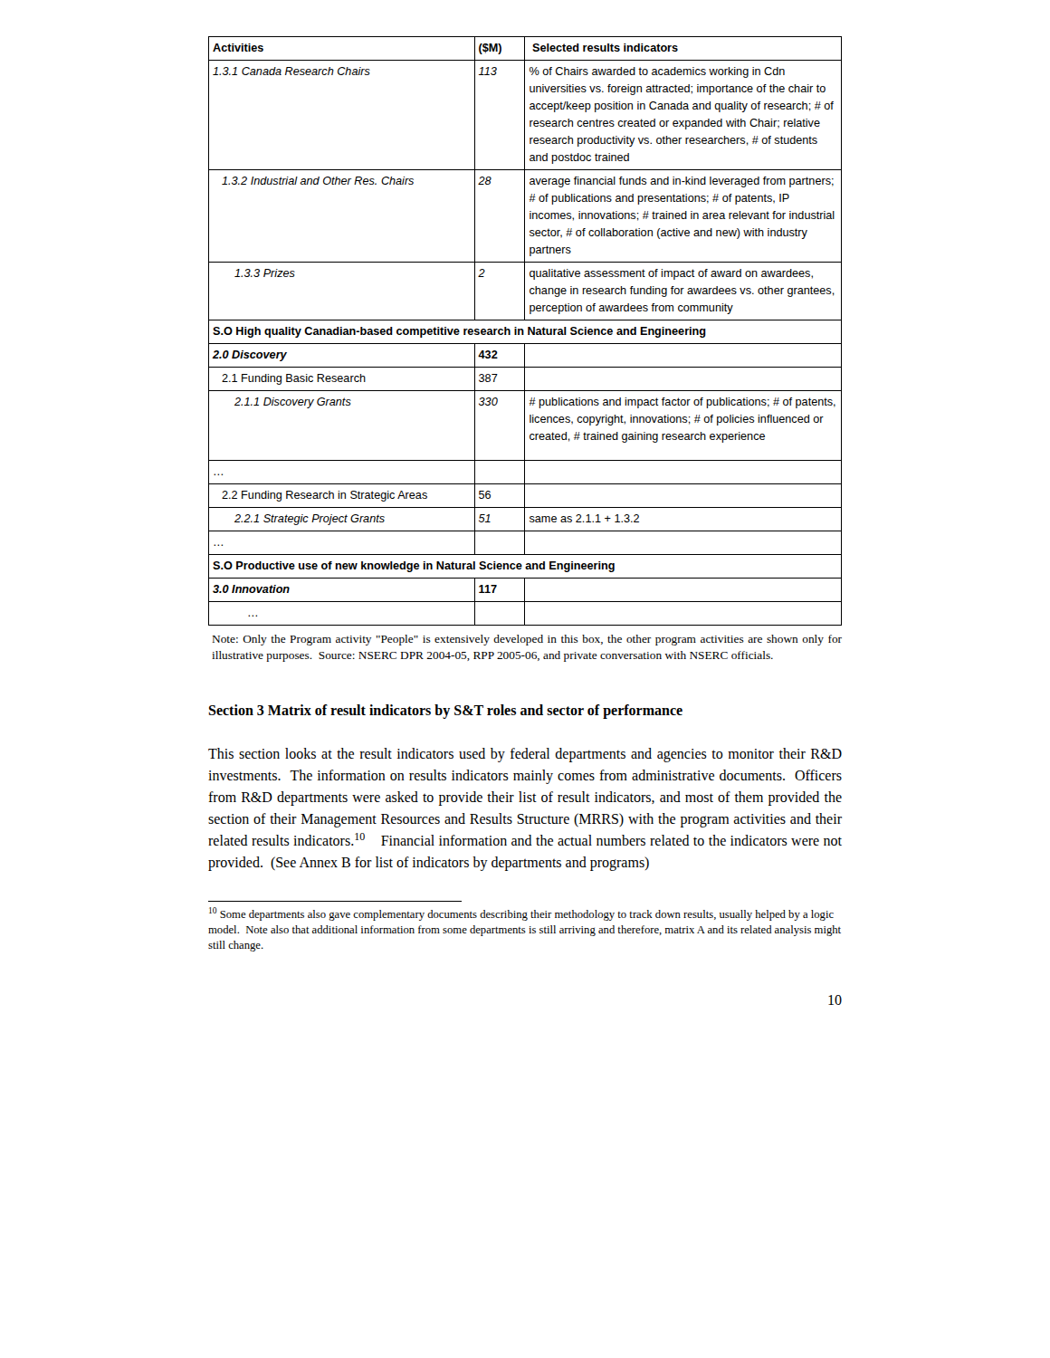| Activities | ($M) | Selected results indicators |
| --- | --- | --- |
| 1.3.1 Canada Research Chairs | 113 | % of Chairs awarded to academics working in Cdn universities vs. foreign attracted; importance of the chair to accept/keep position in Canada and quality of research; # of research centres created or expanded with Chair; relative research productivity vs. other researchers, # of students and postdoc trained |
| 1.3.2 Industrial and Other Res. Chairs | 28 | average financial funds and in-kind leveraged from partners; # of publications and presentations; # of patents, IP incomes, innovations; # trained in area relevant for industrial sector, # of collaboration (active and new) with industry partners |
| 1.3.3 Prizes | 2 | qualitative assessment of impact of award on awardees, change in research funding for awardees vs. other grantees, perception of awardees from community |
| S.O High quality Canadian-based competitive research in Natural Science and Engineering |
| 2.0 Discovery | 432 | |
| 2.1 Funding Basic Research | 387 | |
| 2.1.1 Discovery Grants | 330 | # publications and impact factor of publications; # of patents, licences, copyright, innovations; # of policies influenced or created, # trained gaining research experience |
| … | | |
| 2.2 Funding Research in Strategic Areas | 56 | |
| 2.2.1 Strategic Project Grants | 51 | same as 2.1.1 + 1.3.2 |
| … | | |
| S.O Productive use of new knowledge in Natural Science and Engineering |
| 3.0 Innovation | 117 | |
| … | | |
Note: Only the Program activity "People" is extensively developed in this box, the other program activities are shown only for illustrative purposes. Source: NSERC DPR 2004-05, RPP 2005-06, and private conversation with NSERC officials.
Section 3 Matrix of result indicators by S&T roles and sector of performance
This section looks at the result indicators used by federal departments and agencies to monitor their R&D investments. The information on results indicators mainly comes from administrative documents. Officers from R&D departments were asked to provide their list of result indicators, and most of them provided the section of their Management Resources and Results Structure (MRRS) with the program activities and their related results indicators.10 Financial information and the actual numbers related to the indicators were not provided. (See Annex B for list of indicators by departments and programs)
10 Some departments also gave complementary documents describing their methodology to track down results, usually helped by a logic model. Note also that additional information from some departments is still arriving and therefore, matrix A and its related analysis might still change.
10